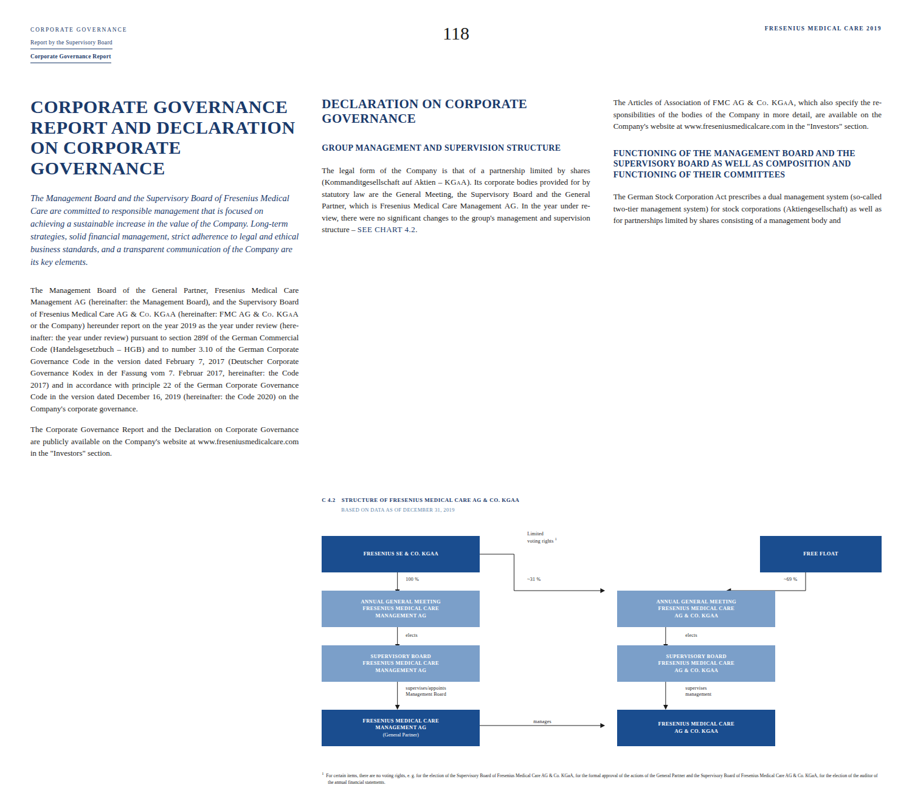CORPORATE GOVERNANCE
Report by the Supervisory Board
Corporate Governance Report
118
FRESENIUS MEDICAL CARE 2019
Corporate Governance Report and Declaration on Corporate Governance
The Management Board and the Supervisory Board of Fresenius Medical Care are committed to responsible management that is focused on achieving a sustainable increase in the value of the Company. Long-term strategies, solid financial management, strict adherence to legal and ethical business standards, and a transparent communication of the Company are its key elements.
The Management Board of the General Partner, Fresenius Medical Care Management AG (hereinafter: the Management Board), and the Supervisory Board of Fresenius Medical Care AG & Co. KGaA (hereinafter: FMC AG & Co. KGaA or the Company) hereunder report on the year 2019 as the year under review (hereinafter: the year under review) pursuant to section 289f of the German Commercial Code (Handelsgesetzbuch – HGB) and to number 3.10 of the German Corporate Governance Code in the version dated February 7, 2017 (Deutscher Corporate Governance Kodex in der Fassung vom 7. Februar 2017, hereinafter: the Code 2017) and in accordance with principle 22 of the German Corporate Governance Code in the version dated December 16, 2019 (hereinafter: the Code 2020) on the Company's corporate governance.
The Corporate Governance Report and the Declaration on Corporate Governance are publicly available on the Company's website at www.freseniusmedicalcare.com in the "Investors" section.
Declaration on Corporate Governance
Group Management and Supervision Structure
The legal form of the Company is that of a partnership limited by shares (Kommanditgesellschaft auf Aktien – KGaA). Its corporate bodies provided for by statutory law are the General Meeting, the Supervisory Board and the General Partner, which is Fresenius Medical Care Management AG. In the year under review, there were no significant changes to the group's management and supervision structure – SEE CHART 4.2.
The Articles of Association of FMC AG & Co. KGaA, which also specify the responsibilities of the bodies of the Company in more detail, are available on the Company's website at www.freseniusmedicalcare.com in the "Investors" section.
Functioning of the Management Board and the Supervisory Board as well as Composition and Functioning of their Committees
The German Stock Corporation Act prescribes a dual management system (so-called two-tier management system) for stock corporations (Aktiengesellschaft) as well as for partnerships limited by shares consisting of a management body and
C 4.2 Structure of Fresenius Medical Care AG & Co. KGaA
Based on data as of December 31, 2019
Fresenius SE & Co. KGaA
Free Float
Limited
voting rights 1
100 %
~31 %
~69 %
Annual General Meeting
Fresenius Medical Care
Management AG
Annual General Meeting
Fresenius Medical Care
AG & Co. KGaA
elects
elects
Supervisory Board
Fresenius Medical Care
Management AG
Supervisory Board
Fresenius Medical Care
AG & Co. KGaA
supervises/appoints
Management Board
supervises
management
Fresenius Medical Care
Management AG
(General Partner)
manages
Fresenius Medical Care
AG & Co. KGaA
1 For certain items, there are no voting rights, e. g. for the election of the Supervisory Board of Fresenius Medical Care AG & Co. KGaA, for the formal approval of the actions of the General Partner and the Supervisory Board of Fresenius Medical Care AG & Co. KGaA, for the election of the auditor of the annual financial statements.